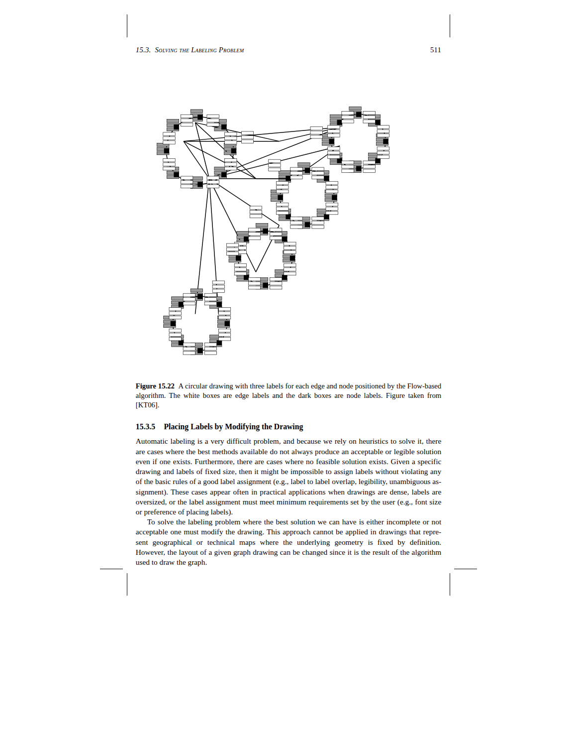15.3. Solving the Labeling Problem 511
Figure 15.22 A circular drawing with three labels for each edge and node positioned by the Flow-based algorithm. The white boxes are edge labels and the dark boxes are node labels. Figure taken from [KT06].
15.3.5 Placing Labels by Modifying the Drawing
Automatic labeling is a very difficult problem, and because we rely on heuristics to solve it, there are cases where the best methods available do not always produce an acceptable or legible solution even if one exists. Furthermore, there are cases where no feasible solution exists. Given a specific drawing and labels of fixed size, then it might be impossible to assign labels without violating any of the basic rules of a good label assignment (e.g., label to label overlap, legibility, unambiguous assignment). These cases appear often in practical applications when drawings are dense, labels are oversized, or the label assignment must meet minimum requirements set by the user (e.g., font size or preference of placing labels).
To solve the labeling problem where the best solution we can have is either incomplete or not acceptable one must modify the drawing. This approach cannot be applied in drawings that represent geographical or technical maps where the underlying geometry is fixed by definition. However, the layout of a given graph drawing can be changed since it is the result of the algorithm used to draw the graph.